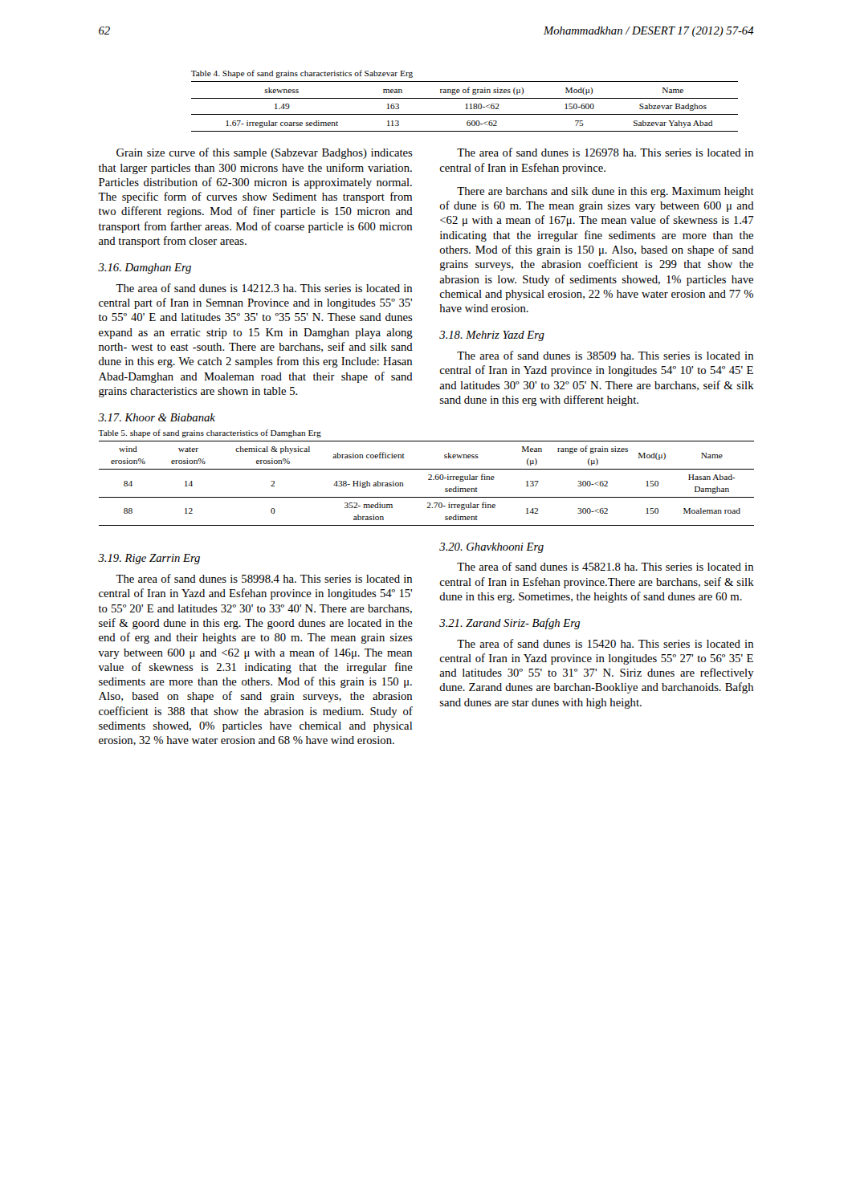62 Mohammadkhan / DESERT 17 (2012) 57-64
Table 4. Shape of sand grains characteristics of Sabzevar Erg
| skewness | mean | range of grain sizes (μ) | Mod(μ) | Name |
| --- | --- | --- | --- | --- |
| 1.49 | 163 | 1180-<62 | 150-600 | Sabzevar Badghos |
| 1.67- irregular coarse sediment | 113 | 600-<62 | 75 | Sabzevar Yahya Abad |
Grain size curve of this sample (Sabzevar Badghos) indicates that larger particles than 300 microns have the uniform variation. Particles distribution of 62-300 micron is approximately normal. The specific form of curves show Sediment has transport from two different regions. Mod of finer particle is 150 micron and transport from farther areas. Mod of coarse particle is 600 micron and transport from closer areas.
3.16. Damghan Erg
The area of sand dunes is 14212.3 ha. This series is located in central part of Iran in Semnan Province and in longitudes 55º 35' to 55º 40' E and latitudes 35º 35' to º35 55' N. These sand dunes expand as an erratic strip to 15 Km in Damghan playa along north- west to east -south. There are barchans, seif and silk sand dune in this erg. We catch 2 samples from this erg Include: Hasan Abad-Damghan and Moaleman road that their shape of sand grains characteristics are shown in table 5.
3.17. Khoor & Biabanak
The area of sand dunes is 126978 ha. This series is located in central of Iran in Esfehan province.
There are barchans and silk dune in this erg. Maximum height of dune is 60 m. The mean grain sizes vary between 600 μ and <62 μ with a mean of 167μ. The mean value of skewness is 1.47 indicating that the irregular fine sediments are more than the others. Mod of this grain is 150 μ. Also, based on shape of sand grains surveys, the abrasion coefficient is 299 that show the abrasion is low. Study of sediments showed, 1% particles have chemical and physical erosion, 22 % have water erosion and 77 % have wind erosion.
3.18. Mehriz Yazd Erg
The area of sand dunes is 38509 ha. This series is located in central of Iran in Yazd province in longitudes 54º 10' to 54º 45' E and latitudes 30º 30' to 32º 05' N. There are barchans, seif & silk sand dune in this erg with different height.
Table 5. shape of sand grains characteristics of Damghan Erg
| wind erosion% | water erosion% | chemical & physical erosion% | abrasion coefficient | skewness | Mean (μ) | range of grain sizes (μ) | Mod(μ) | Name |
| --- | --- | --- | --- | --- | --- | --- | --- | --- |
| 84 | 14 | 2 | 438- High abrasion | 2.60-irregular fine sediment | 137 | 300-<62 | 150 | Hasan Abad-Damghan |
| 88 | 12 | 0 | 352- medium abrasion | 2.70- irregular fine sediment | 142 | 300-<62 | 150 | Moaleman road |
3.19. Rige Zarrin Erg
The area of sand dunes is 58998.4 ha. This series is located in central of Iran in Yazd and Esfehan province in longitudes 54º 15' to 55º 20' E and latitudes 32º 30' to 33º 40' N. There are barchans, seif & goord dune in this erg. The goord dunes are located in the end of erg and their heights are to 80 m. The mean grain sizes vary between 600 μ and <62 μ with a mean of 146μ. The mean value of skewness is 2.31 indicating that the irregular fine sediments are more than the others. Mod of this grain is 150 μ. Also, based on shape of sand grain surveys, the abrasion coefficient is 388 that show the abrasion is medium. Study of sediments showed, 0% particles have chemical and physical erosion, 32 % have water erosion and 68 % have wind erosion.
3.20. Ghavkhooni Erg
The area of sand dunes is 45821.8 ha. This series is located in central of Iran in Esfehan province.There are barchans, seif & silk dune in this erg. Sometimes, the heights of sand dunes are 60 m.
3.21. Zarand Siriz- Bafgh Erg
The area of sand dunes is 15420 ha. This series is located in central of Iran in Yazd province in longitudes 55º 27' to 56º 35' E and latitudes 30º 55' to 31º 37' N. Siriz dunes are reflectively dune. Zarand dunes are barchan-Bookliye and barchanoids. Bafgh sand dunes are star dunes with high height.